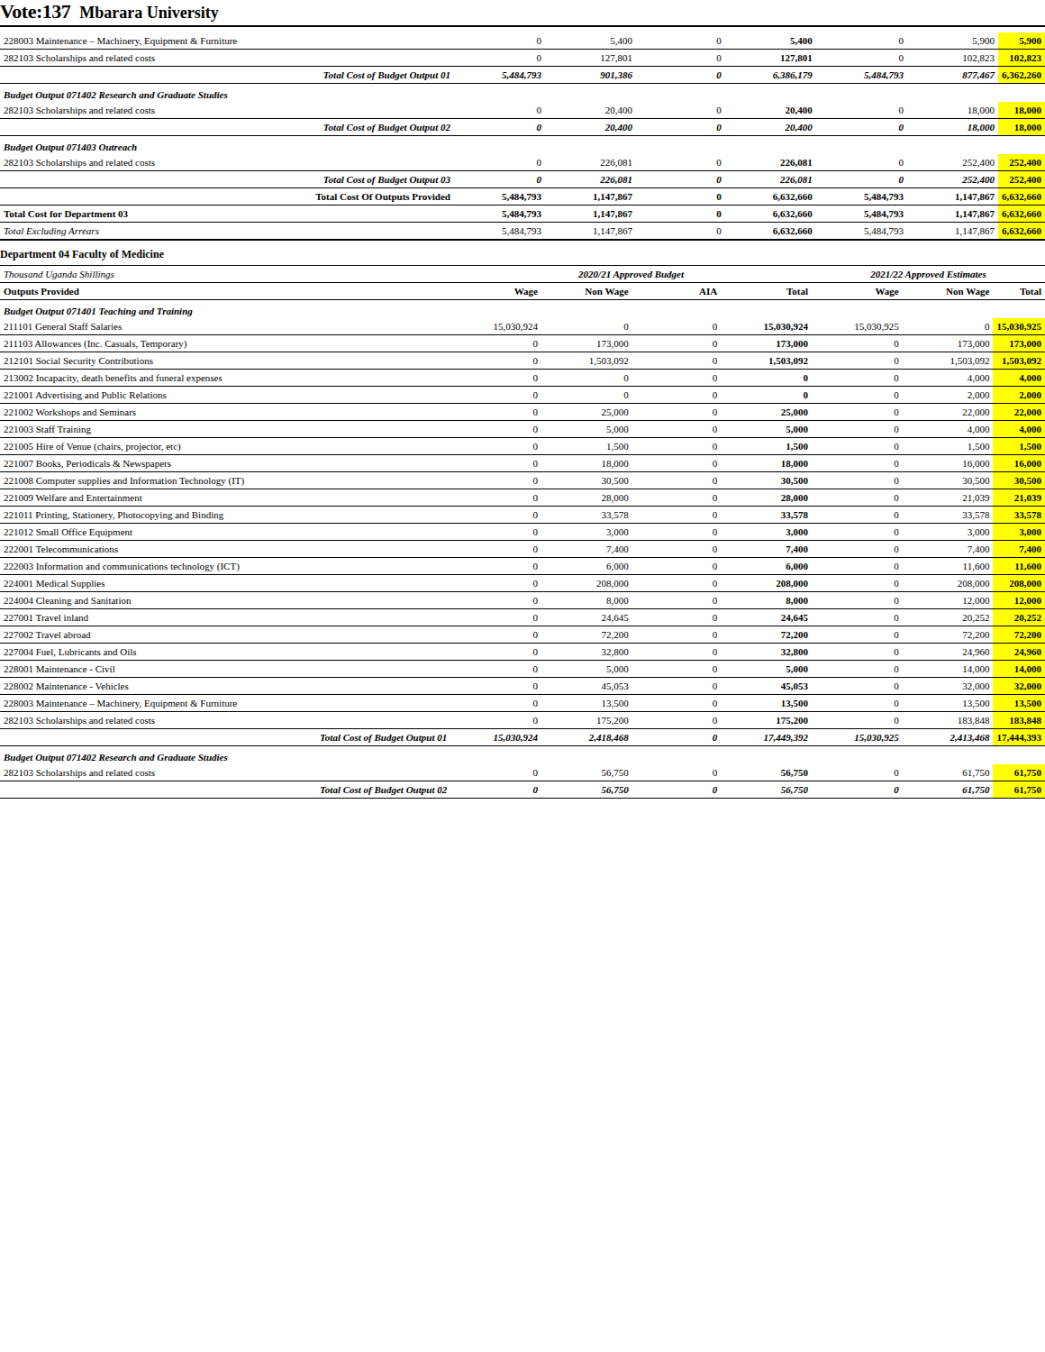Vote:137 Mbarara University
| 228003 Maintenance – Machinery, Equipment & Furniture | 0 | 5,400 | 0 | 5,400 | 0 | 5,900 | 5,900 |
| 282103 Scholarships and related costs | 0 | 127,801 | 0 | 127,801 | 0 | 102,823 | 102,823 |
| Total Cost of Budget Output 01 | 5,484,793 | 901,386 | 0 | 6,386,179 | 5,484,793 | 877,467 | 6,362,260 |
| Budget Output 071402 Research and Graduate Studies |
| 282103 Scholarships and related costs | 0 | 20,400 | 0 | 20,400 | 0 | 18,000 | 18,000 |
| Total Cost of Budget Output 02 | 0 | 20,400 | 0 | 20,400 | 0 | 18,000 | 18,000 |
| Budget Output 071403 Outreach |
| 282103 Scholarships and related costs | 0 | 226,081 | 0 | 226,081 | 0 | 252,400 | 252,400 |
| Total Cost of Budget Output 03 | 0 | 226,081 | 0 | 226,081 | 0 | 252,400 | 252,400 |
| Total Cost Of Outputs Provided | 5,484,793 | 1,147,867 | 0 | 6,632,660 | 5,484,793 | 1,147,867 | 6,632,660 |
| Total Cost for Department 03 | 5,484,793 | 1,147,867 | 0 | 6,632,660 | 5,484,793 | 1,147,867 | 6,632,660 |
| Total Excluding Arrears | 5,484,793 | 1,147,867 | 0 | 6,632,660 | 5,484,793 | 1,147,867 | 6,632,660 |
Department 04 Faculty of Medicine
| Thousand Uganda Shillings | 2020/21 Approved Budget | 2021/22 Approved Estimates |
| Outputs Provided | Wage | Non Wage | AIA | Total | Wage | Non Wage | Total |
| Budget Output 071401 Teaching and Training |
| 211101 General Staff Salaries | 15,030,924 | 0 | 0 | 15,030,924 | 15,030,925 | 0 | 15,030,925 |
| 211103 Allowances (Inc. Casuals, Temporary) | 0 | 173,000 | 0 | 173,000 | 0 | 173,000 | 173,000 |
| 212101 Social Security Contributions | 0 | 1,503,092 | 0 | 1,503,092 | 0 | 1,503,092 | 1,503,092 |
| 213002 Incapacity, death benefits and funeral expenses | 0 | 0 | 0 | 0 | 0 | 4,000 | 4,000 |
| 221001 Advertising and Public Relations | 0 | 0 | 0 | 0 | 0 | 2,000 | 2,000 |
| 221002 Workshops and Seminars | 0 | 25,000 | 0 | 25,000 | 0 | 22,000 | 22,000 |
| 221003 Staff Training | 0 | 5,000 | 0 | 5,000 | 0 | 4,000 | 4,000 |
| 221005 Hire of Venue (chairs, projector, etc) | 0 | 1,500 | 0 | 1,500 | 0 | 1,500 | 1,500 |
| 221007 Books, Periodicals & Newspapers | 0 | 18,000 | 0 | 18,000 | 0 | 16,000 | 16,000 |
| 221008 Computer supplies and Information Technology (IT) | 0 | 30,500 | 0 | 30,500 | 0 | 30,500 | 30,500 |
| 221009 Welfare and Entertainment | 0 | 28,000 | 0 | 28,000 | 0 | 21,039 | 21,039 |
| 221011 Printing, Stationery, Photocopying and Binding | 0 | 33,578 | 0 | 33,578 | 0 | 33,578 | 33,578 |
| 221012 Small Office Equipment | 0 | 3,000 | 0 | 3,000 | 0 | 3,000 | 3,000 |
| 222001 Telecommunications | 0 | 7,400 | 0 | 7,400 | 0 | 7,400 | 7,400 |
| 222003 Information and communications technology (ICT) | 0 | 6,000 | 0 | 6,000 | 0 | 11,600 | 11,600 |
| 224001 Medical Supplies | 0 | 208,000 | 0 | 208,000 | 0 | 208,000 | 208,000 |
| 224004 Cleaning and Sanitation | 0 | 8,000 | 0 | 8,000 | 0 | 12,000 | 12,000 |
| 227001 Travel inland | 0 | 24,645 | 0 | 24,645 | 0 | 20,252 | 20,252 |
| 227002 Travel abroad | 0 | 72,200 | 0 | 72,200 | 0 | 72,200 | 72,200 |
| 227004 Fuel, Lubricants and Oils | 0 | 32,800 | 0 | 32,800 | 0 | 24,960 | 24,960 |
| 228001 Maintenance - Civil | 0 | 5,000 | 0 | 5,000 | 0 | 14,000 | 14,000 |
| 228002 Maintenance - Vehicles | 0 | 45,053 | 0 | 45,053 | 0 | 32,000 | 32,000 |
| 228003 Maintenance – Machinery, Equipment & Furniture | 0 | 13,500 | 0 | 13,500 | 0 | 13,500 | 13,500 |
| 282103 Scholarships and related costs | 0 | 175,200 | 0 | 175,200 | 0 | 183,848 | 183,848 |
| Total Cost of Budget Output 01 | 15,030,924 | 2,418,468 | 0 | 17,449,392 | 15,030,925 | 2,413,468 | 17,444,393 |
| Budget Output 071402 Research and Graduate Studies |
| 282103 Scholarships and related costs | 0 | 56,750 | 0 | 56,750 | 0 | 61,750 | 61,750 |
| Total Cost of Budget Output 02 | 0 | 56,750 | 0 | 56,750 | 0 | 61,750 | 61,750 |